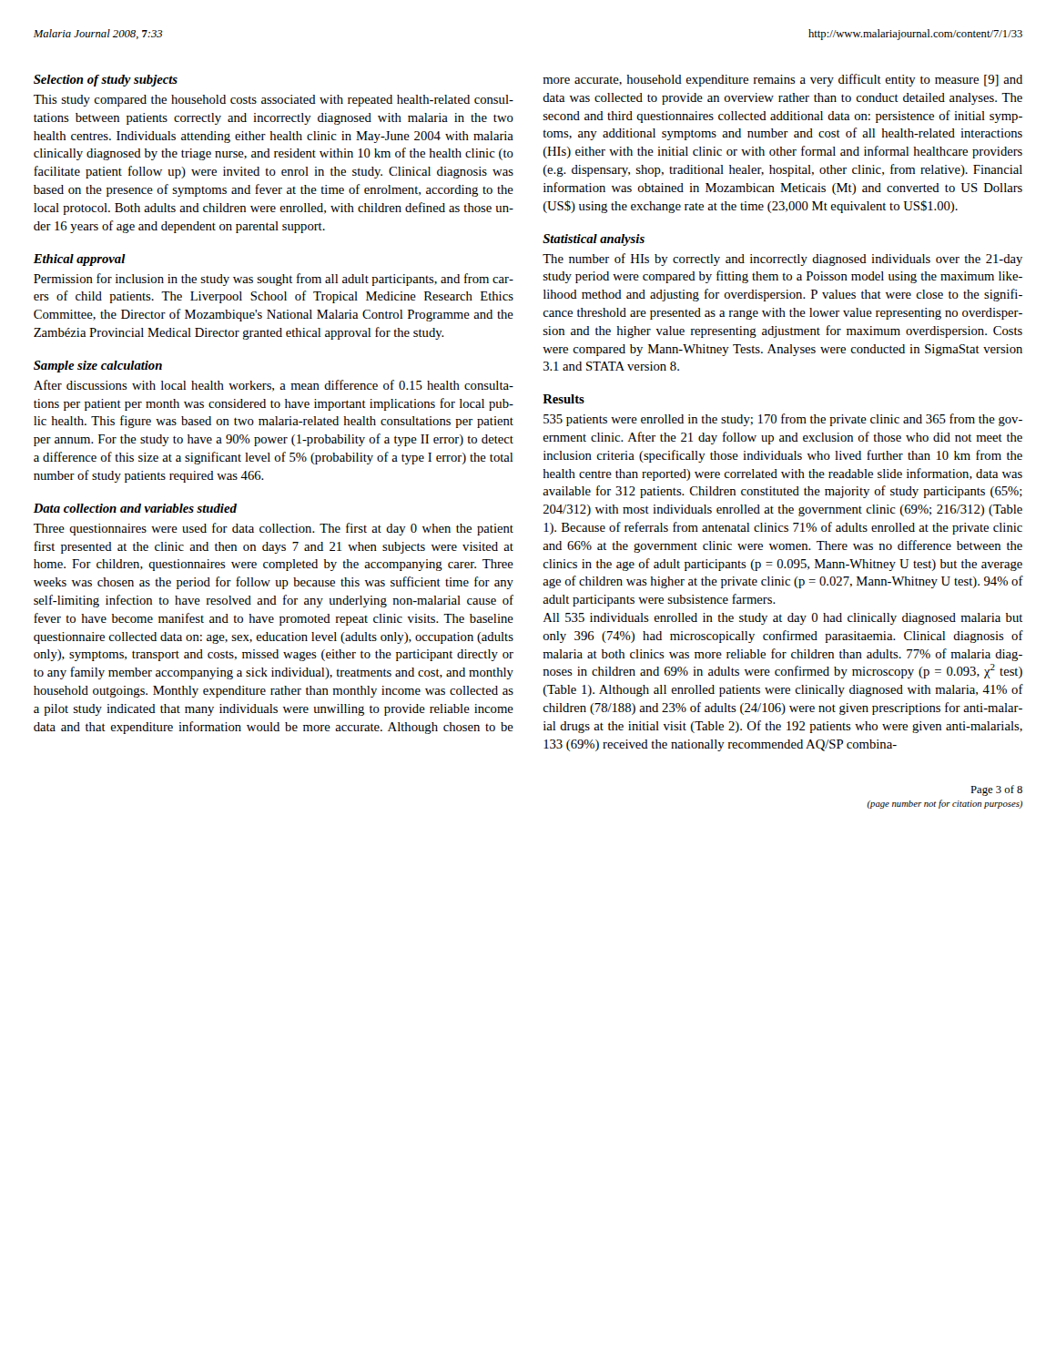Malaria Journal 2008, 7:33
http://www.malariajournal.com/content/7/1/33
Selection of study subjects
This study compared the household costs associated with repeated health-related consultations between patients correctly and incorrectly diagnosed with malaria in the two health centres. Individuals attending either health clinic in May-June 2004 with malaria clinically diagnosed by the triage nurse, and resident within 10 km of the health clinic (to facilitate patient follow up) were invited to enrol in the study. Clinical diagnosis was based on the presence of symptoms and fever at the time of enrolment, according to the local protocol. Both adults and children were enrolled, with children defined as those under 16 years of age and dependent on parental support.
Ethical approval
Permission for inclusion in the study was sought from all adult participants, and from carers of child patients. The Liverpool School of Tropical Medicine Research Ethics Committee, the Director of Mozambique's National Malaria Control Programme and the Zambézia Provincial Medical Director granted ethical approval for the study.
Sample size calculation
After discussions with local health workers, a mean difference of 0.15 health consultations per patient per month was considered to have important implications for local public health. This figure was based on two malaria-related health consultations per patient per annum. For the study to have a 90% power (1-probability of a type II error) to detect a difference of this size at a significant level of 5% (probability of a type I error) the total number of study patients required was 466.
Data collection and variables studied
Three questionnaires were used for data collection. The first at day 0 when the patient first presented at the clinic and then on days 7 and 21 when subjects were visited at home. For children, questionnaires were completed by the accompanying carer. Three weeks was chosen as the period for follow up because this was sufficient time for any self-limiting infection to have resolved and for any underlying non-malarial cause of fever to have become manifest and to have promoted repeat clinic visits. The baseline questionnaire collected data on: age, sex, education level (adults only), occupation (adults only), symptoms, transport and costs, missed wages (either to the participant directly or to any family member accompanying a sick individual), treatments and cost, and monthly household outgoings. Monthly expenditure rather than monthly income was collected as a pilot study indicated that many individuals were unwilling to provide reliable income data and that expenditure information would be more accurate. Although chosen to be more accurate, household expenditure remains a very difficult entity to measure [9] and data was collected to provide an overview rather than to conduct detailed analyses. The second and third questionnaires collected additional data on: persistence of initial symptoms, any additional symptoms and number and cost of all health-related interactions (HIs) either with the initial clinic or with other formal and informal healthcare providers (e.g. dispensary, shop, traditional healer, hospital, other clinic, from relative). Financial information was obtained in Mozambican Meticais (Mt) and converted to US Dollars (US$) using the exchange rate at the time (23,000 Mt equivalent to US$1.00).
Statistical analysis
The number of HIs by correctly and incorrectly diagnosed individuals over the 21-day study period were compared by fitting them to a Poisson model using the maximum likelihood method and adjusting for overdispersion. P values that were close to the significance threshold are presented as a range with the lower value representing no overdispersion and the higher value representing adjustment for maximum overdispersion. Costs were compared by Mann-Whitney Tests. Analyses were conducted in SigmaStat version 3.1 and STATA version 8.
Results
535 patients were enrolled in the study; 170 from the private clinic and 365 from the government clinic. After the 21 day follow up and exclusion of those who did not meet the inclusion criteria (specifically those individuals who lived further than 10 km from the health centre than reported) were correlated with the readable slide information, data was available for 312 patients. Children constituted the majority of study participants (65%; 204/312) with most individuals enrolled at the government clinic (69%; 216/312) (Table 1). Because of referrals from antenatal clinics 71% of adults enrolled at the private clinic and 66% at the government clinic were women. There was no difference between the clinics in the age of adult participants (p = 0.095, Mann-Whitney U test) but the average age of children was higher at the private clinic (p = 0.027, Mann-Whitney U test). 94% of adult participants were subsistence farmers.
All 535 individuals enrolled in the study at day 0 had clinically diagnosed malaria but only 396 (74%) had microscopically confirmed parasitaemia. Clinical diagnosis of malaria at both clinics was more reliable for children than adults. 77% of malaria diagnoses in children and 69% in adults were confirmed by microscopy (p = 0.093, χ2 test) (Table 1). Although all enrolled patients were clinically diagnosed with malaria, 41% of children (78/188) and 23% of adults (24/106) were not given prescriptions for anti-malarial drugs at the initial visit (Table 2). Of the 192 patients who were given anti-malarials, 133 (69%) received the nationally recommended AQ/SP combina-
Page 3 of 8
(page number not for citation purposes)